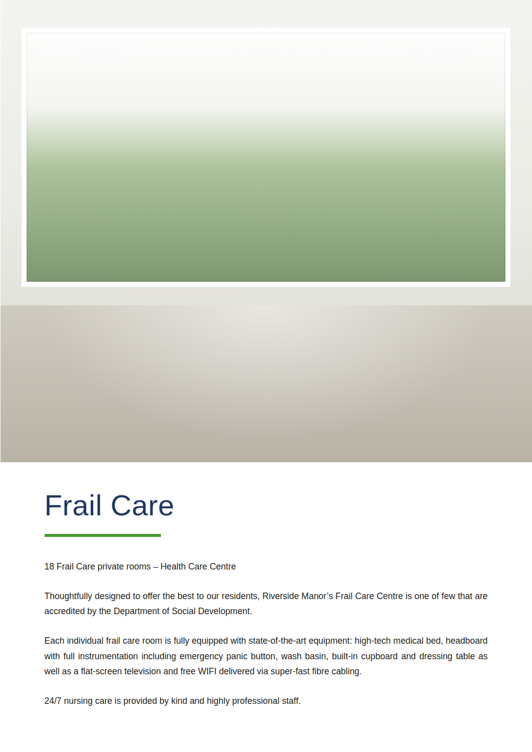Frail Care
18 Frail Care private rooms – Health Care Centre
Thoughtfully designed to offer the best to our residents, Riverside Manor’s Frail Care Centre is one of few that are accredited by the Department of Social Development.
Each individual frail care room is fully equipped with state-of-the-art equipment: high-tech medical bed, headboard with full instrumentation including emergency panic button, wash basin, built-in cupboard and dressing table as well as a flat-screen television and free WIFI delivered via super-fast fibre cabling.
24/7 nursing care is provided by kind and highly professional staff.